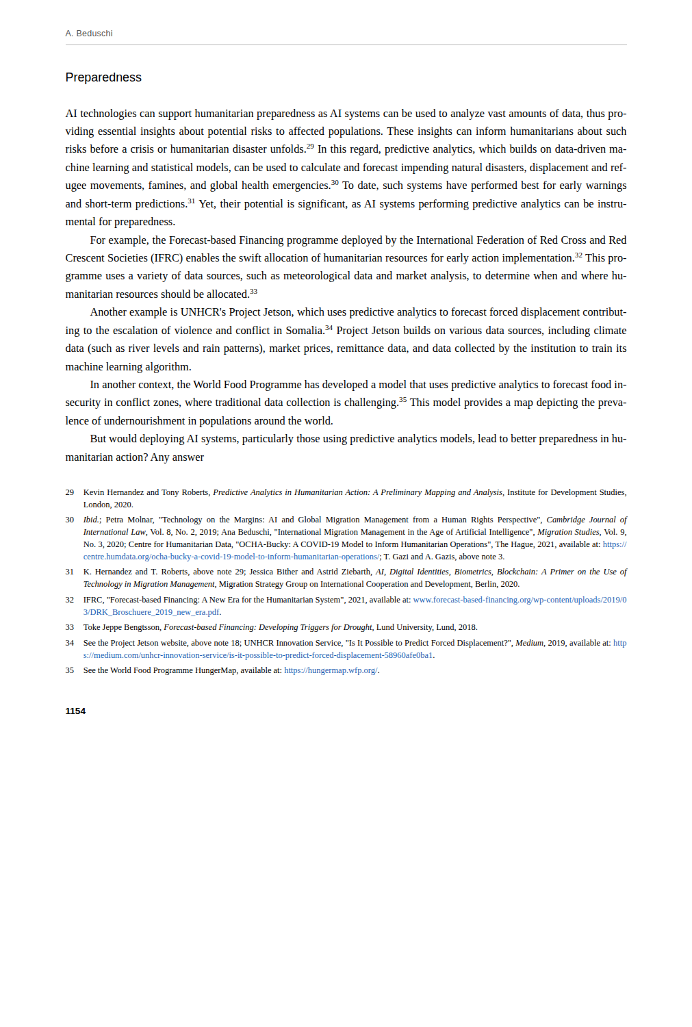A. Beduschi
Preparedness
AI technologies can support humanitarian preparedness as AI systems can be used to analyze vast amounts of data, thus providing essential insights about potential risks to affected populations. These insights can inform humanitarians about such risks before a crisis or humanitarian disaster unfolds.29 In this regard, predictive analytics, which builds on data-driven machine learning and statistical models, can be used to calculate and forecast impending natural disasters, displacement and refugee movements, famines, and global health emergencies.30 To date, such systems have performed best for early warnings and short-term predictions.31 Yet, their potential is significant, as AI systems performing predictive analytics can be instrumental for preparedness.
For example, the Forecast-based Financing programme deployed by the International Federation of Red Cross and Red Crescent Societies (IFRC) enables the swift allocation of humanitarian resources for early action implementation.32 This programme uses a variety of data sources, such as meteorological data and market analysis, to determine when and where humanitarian resources should be allocated.33
Another example is UNHCR's Project Jetson, which uses predictive analytics to forecast forced displacement contributing to the escalation of violence and conflict in Somalia.34 Project Jetson builds on various data sources, including climate data (such as river levels and rain patterns), market prices, remittance data, and data collected by the institution to train its machine learning algorithm.
In another context, the World Food Programme has developed a model that uses predictive analytics to forecast food insecurity in conflict zones, where traditional data collection is challenging.35 This model provides a map depicting the prevalence of undernourishment in populations around the world.
But would deploying AI systems, particularly those using predictive analytics models, lead to better preparedness in humanitarian action? Any answer
Kevin Hernandez and Tony Roberts, Predictive Analytics in Humanitarian Action: A Preliminary Mapping and Analysis, Institute for Development Studies, London, 2020.
Ibid.; Petra Molnar, "Technology on the Margins: AI and Global Migration Management from a Human Rights Perspective", Cambridge Journal of International Law, Vol. 8, No. 2, 2019; Ana Beduschi, "International Migration Management in the Age of Artificial Intelligence", Migration Studies, Vol. 9, No. 3, 2020; Centre for Humanitarian Data, "OCHA-Bucky: A COVID-19 Model to Inform Humanitarian Operations", The Hague, 2021, available at: https://centre.humdata.org/ocha-bucky-a-covid-19-model-to-inform-humanitarian-operations/; T. Gazi and A. Gazis, above note 3.
K. Hernandez and T. Roberts, above note 29; Jessica Bither and Astrid Ziebarth, AI, Digital Identities, Biometrics, Blockchain: A Primer on the Use of Technology in Migration Management, Migration Strategy Group on International Cooperation and Development, Berlin, 2020.
IFRC, "Forecast-based Financing: A New Era for the Humanitarian System", 2021, available at: www.forecast-based-financing.org/wp-content/uploads/2019/03/DRK_Broschuere_2019_new_era.pdf.
Toke Jeppe Bengtsson, Forecast-based Financing: Developing Triggers for Drought, Lund University, Lund, 2018.
See the Project Jetson website, above note 18; UNHCR Innovation Service, "Is It Possible to Predict Forced Displacement?", Medium, 2019, available at: https://medium.com/unhcr-innovation-service/is-it-possible-to-predict-forced-displacement-58960afe0ba1.
See the World Food Programme HungerMap, available at: https://hungermap.wfp.org/.
1154